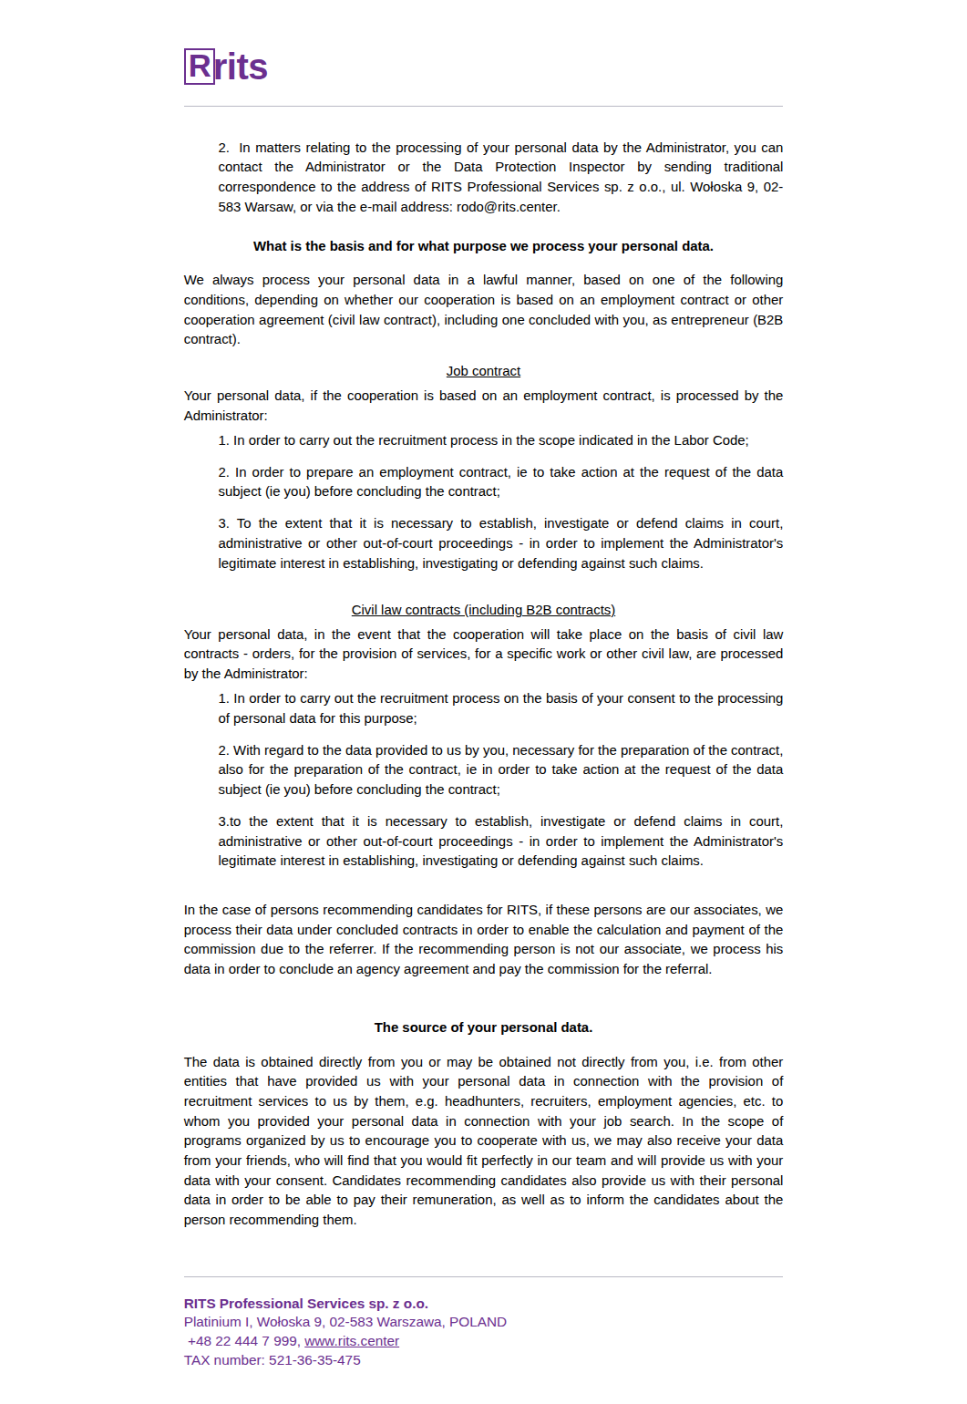Rrits
2. In matters relating to the processing of your personal data by the Administrator, you can contact the Administrator or the Data Protection Inspector by sending traditional correspondence to the address of RITS Professional Services sp. z o.o., ul. Wołoska 9, 02-583 Warsaw, or via the e-mail address: rodo@rits.center.
What is the basis and for what purpose we process your personal data.
We always process your personal data in a lawful manner, based on one of the following conditions, depending on whether our cooperation is based on an employment contract or other cooperation agreement (civil law contract), including one concluded with you, as entrepreneur (B2B contract).
Job contract
Your personal data, if the cooperation is based on an employment contract, is processed by the Administrator:
1. In order to carry out the recruitment process in the scope indicated in the Labor Code;
2. In order to prepare an employment contract, ie to take action at the request of the data subject (ie you) before concluding the contract;
3. To the extent that it is necessary to establish, investigate or defend claims in court, administrative or other out-of-court proceedings - in order to implement the Administrator's legitimate interest in establishing, investigating or defending against such claims.
Civil law contracts (including B2B contracts)
Your personal data, in the event that the cooperation will take place on the basis of civil law contracts - orders, for the provision of services, for a specific work or other civil law, are processed by the Administrator:
1. In order to carry out the recruitment process on the basis of your consent to the processing of personal data for this purpose;
2. With regard to the data provided to us by you, necessary for the preparation of the contract, also for the preparation of the contract, ie in order to take action at the request of the data subject (ie you) before concluding the contract;
3.to the extent that it is necessary to establish, investigate or defend claims in court, administrative or other out-of-court proceedings - in order to implement the Administrator's legitimate interest in establishing, investigating or defending against such claims.
In the case of persons recommending candidates for RITS, if these persons are our associates, we process their data under concluded contracts in order to enable the calculation and payment of the commission due to the referrer. If the recommending person is not our associate, we process his data in order to conclude an agency agreement and pay the commission for the referral.
The source of your personal data.
The data is obtained directly from you or may be obtained not directly from you, i.e. from other entities that have provided us with your personal data in connection with the provision of recruitment services to us by them, e.g. headhunters, recruiters, employment agencies, etc. to whom you provided your personal data in connection with your job search. In the scope of programs organized by us to encourage you to cooperate with us, we may also receive your data from your friends, who will find that you would fit perfectly in our team and will provide us with your data with your consent. Candidates recommending candidates also provide us with their personal data in order to be able to pay their remuneration, as well as to inform the candidates about the person recommending them.
RITS Professional Services sp. z o.o.
Platinium I, Wołoska 9, 02-583 Warszawa, POLAND
+48 22 444 7 999, www.rits.center
TAX number: 521-36-35-475